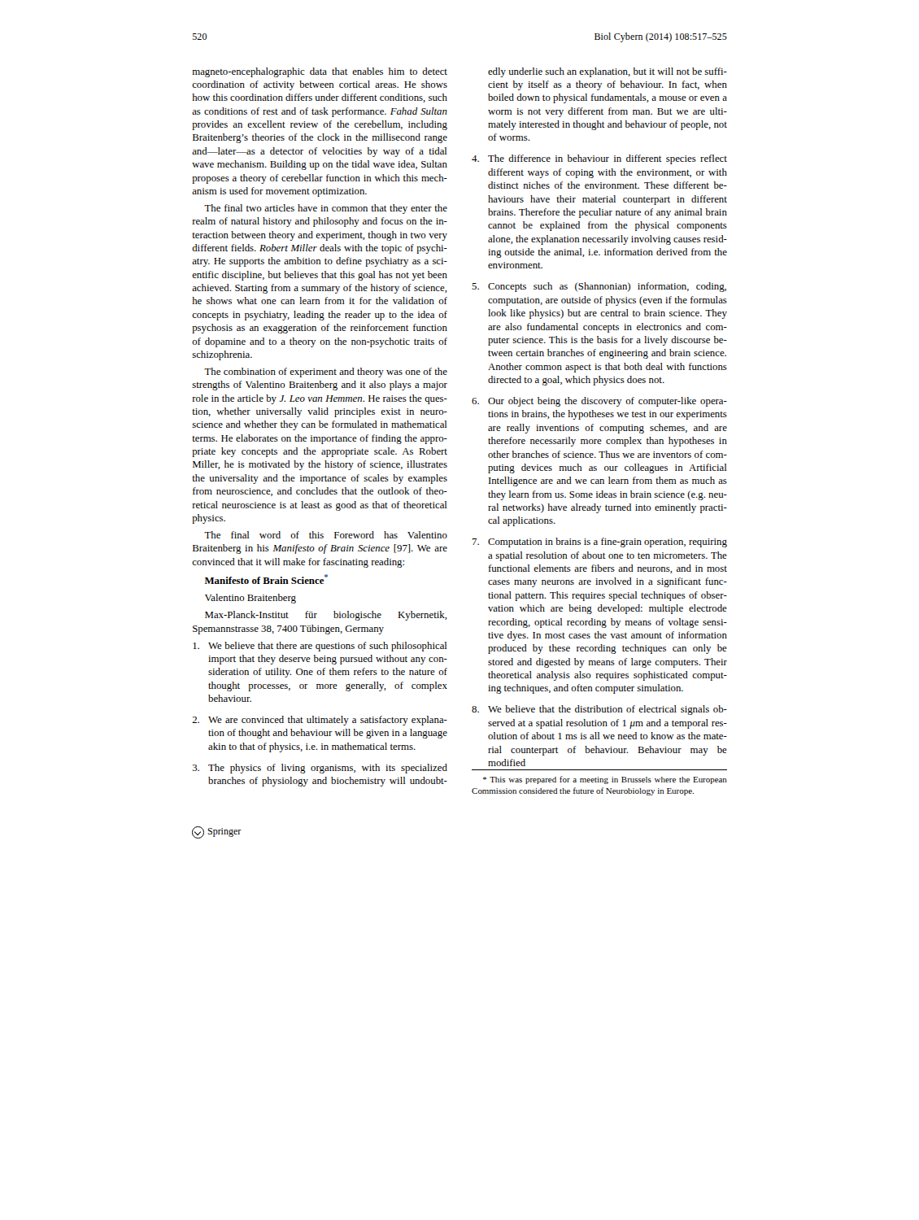520 Biol Cybern (2014) 108:517–525
magneto-encephalographic data that enables him to detect coordination of activity between cortical areas. He shows how this coordination differs under different conditions, such as conditions of rest and of task performance. Fahad Sultan provides an excellent review of the cerebellum, including Braitenberg’s theories of the clock in the millisecond range and—later—as a detector of velocities by way of a tidal wave mechanism. Building up on the tidal wave idea, Sultan proposes a theory of cerebellar function in which this mechanism is used for movement optimization.
The final two articles have in common that they enter the realm of natural history and philosophy and focus on the interaction between theory and experiment, though in two very different fields. Robert Miller deals with the topic of psychiatry. He supports the ambition to define psychiatry as a scientific discipline, but believes that this goal has not yet been achieved. Starting from a summary of the history of science, he shows what one can learn from it for the validation of concepts in psychiatry, leading the reader up to the idea of psychosis as an exaggeration of the reinforcement function of dopamine and to a theory on the non-psychotic traits of schizophrenia.
The combination of experiment and theory was one of the strengths of Valentino Braitenberg and it also plays a major role in the article by J. Leo van Hemmen. He raises the question, whether universally valid principles exist in neuroscience and whether they can be formulated in mathematical terms. He elaborates on the importance of finding the appropriate key concepts and the appropriate scale. As Robert Miller, he is motivated by the history of science, illustrates the universality and the importance of scales by examples from neuroscience, and concludes that the outlook of theoretical neuroscience is at least as good as that of theoretical physics.
The final word of this Foreword has Valentino Braitenberg in his Manifesto of Brain Science [97]. We are convinced that it will make for fascinating reading:
Manifesto of Brain Science*
Valentino Braitenberg
Max-Planck-Institut für biologische Kybernetik, Spemannstrasse 38, 7400 Tübingen, Germany
We believe that there are questions of such philosophical import that they deserve being pursued without any consideration of utility. One of them refers to the nature of thought processes, or more generally, of complex behaviour.
We are convinced that ultimately a satisfactory explanation of thought and behaviour will be given in a language akin to that of physics, i.e. in mathematical terms.
The physics of living organisms, with its specialized branches of physiology and biochemistry will undoubtedly underlie such an explanation, but it will not be sufficient by itself as a theory of behaviour. In fact, when boiled down to physical fundamentals, a mouse or even a worm is not very different from man. But we are ultimately interested in thought and behaviour of people, not of worms.
The difference in behaviour in different species reflect different ways of coping with the environment, or with distinct niches of the environment. These different behaviours have their material counterpart in different brains. Therefore the peculiar nature of any animal brain cannot be explained from the physical components alone, the explanation necessarily involving causes residing outside the animal, i.e. information derived from the environment.
Concepts such as (Shannonian) information, coding, computation, are outside of physics (even if the formulas look like physics) but are central to brain science. They are also fundamental concepts in electronics and computer science. This is the basis for a lively discourse between certain branches of engineering and brain science. Another common aspect is that both deal with functions directed to a goal, which physics does not.
Our object being the discovery of computer-like operations in brains, the hypotheses we test in our experiments are really inventions of computing schemes, and are therefore necessarily more complex than hypotheses in other branches of science. Thus we are inventors of computing devices much as our colleagues in Artificial Intelligence are and we can learn from them as much as they learn from us. Some ideas in brain science (e.g. neural networks) have already turned into eminently practical applications.
Computation in brains is a fine-grain operation, requiring a spatial resolution of about one to ten micrometers. The functional elements are fibers and neurons, and in most cases many neurons are involved in a significant functional pattern. This requires special techniques of observation which are being developed: multiple electrode recording, optical recording by means of voltage sensitive dyes. In most cases the vast amount of information produced by these recording techniques can only be stored and digested by means of large computers. Their theoretical analysis also requires sophisticated computing techniques, and often computer simulation.
We believe that the distribution of electrical signals observed at a spatial resolution of 1 μm and a temporal resolution of about 1 ms is all we need to know as the material counterpart of behaviour. Behaviour may be modified
* This was prepared for a meeting in Brussels where the European Commission considered the future of Neurobiology in Europe.
Springer